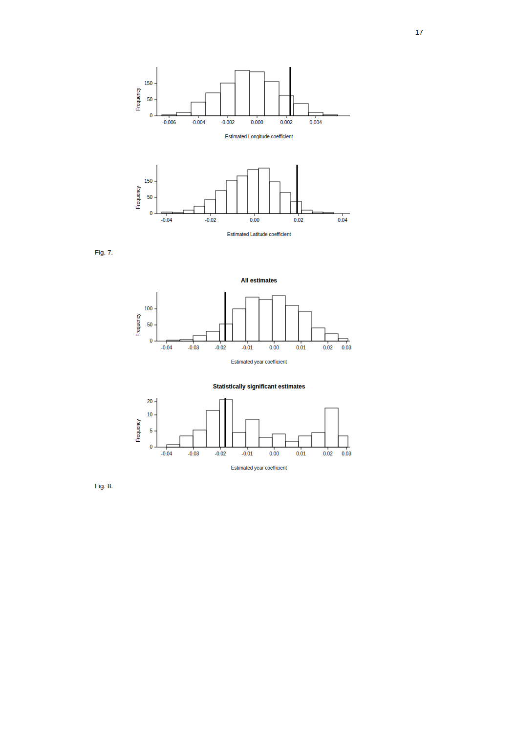17
0 50 150 -0.006 -0.004 -0.002 0.000 0.002 0.004
Frequency
Estimated Longitude coefficient
0 50 150 -0.04 -0.02 0.00 0.02 0.04
Frequency
Estimated Latitude coefficient
Fig. 7.
All estimates
0 50 100 -0.04 -0.03 -0.02 -0.01 0.00 0.01 0.02 0.03
Frequency
Estimated year coefficient
Statistically significant estimates
0 5 10 20 -0.04 -0.03 -0.02 -0.01 0.00 0.01 0.02 0.03
Frequency
Estimated year coefficient
Fig. 8.